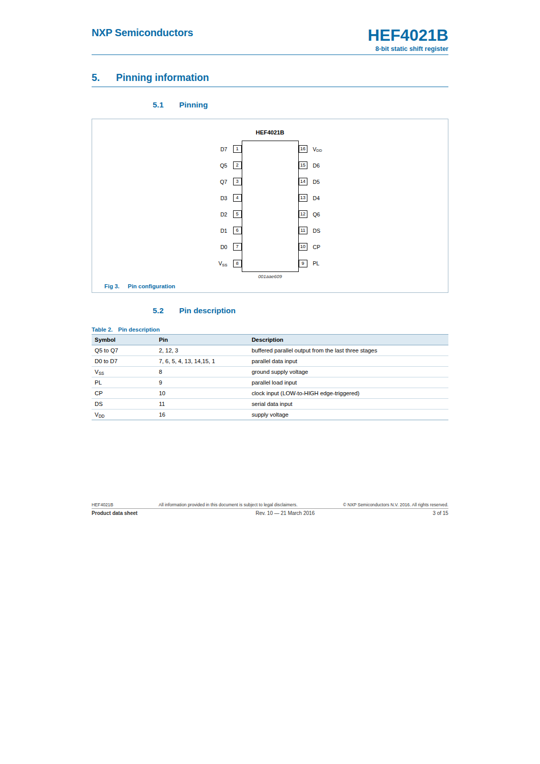NXP Semiconductors
HEF4021B
8-bit static shift register
5. Pinning information
5.1 Pinning
HEF4021B
| D7 | 1 | | | 16 | V DD |
| Q5 | 2 | | | 15 | D6 |
| Q7 | 3 | | | 14 | D5 |
| D3 | 4 | | | 13 | D4 |
| D2 | 5 | | | 12 | Q6 |
| D1 | 6 | | | 11 | DS |
| D0 | 7 | | | 10 | CP |
| V SS | 8 | | | 9 | PL |
001aae609
Fig 3. Pin configuration
5.2 Pin description
Table 2. Pin description
| Symbol | Pin | Description |
| --- | --- | --- |
| Q5 to Q7 | 2, 12, 3 | buffered parallel output from the last three stages |
| D0 to D7 | 7, 6, 5, 4, 13, 14,15, 1 | parallel data input |
| V SS | 8 | ground supply voltage |
| PL | 9 | parallel load input |
| CP | 10 | clock input (LOW-to-HIGH edge-triggered) |
| DS | 11 | serial data input |
| V DD | 16 | supply voltage |
HEF4021B All information provided in this document is subject to legal disclaimers. © NXP Semiconductors N.V. 2016. All rights reserved.
Product data sheet Rev. 10 — 21 March 2016 3 of 15